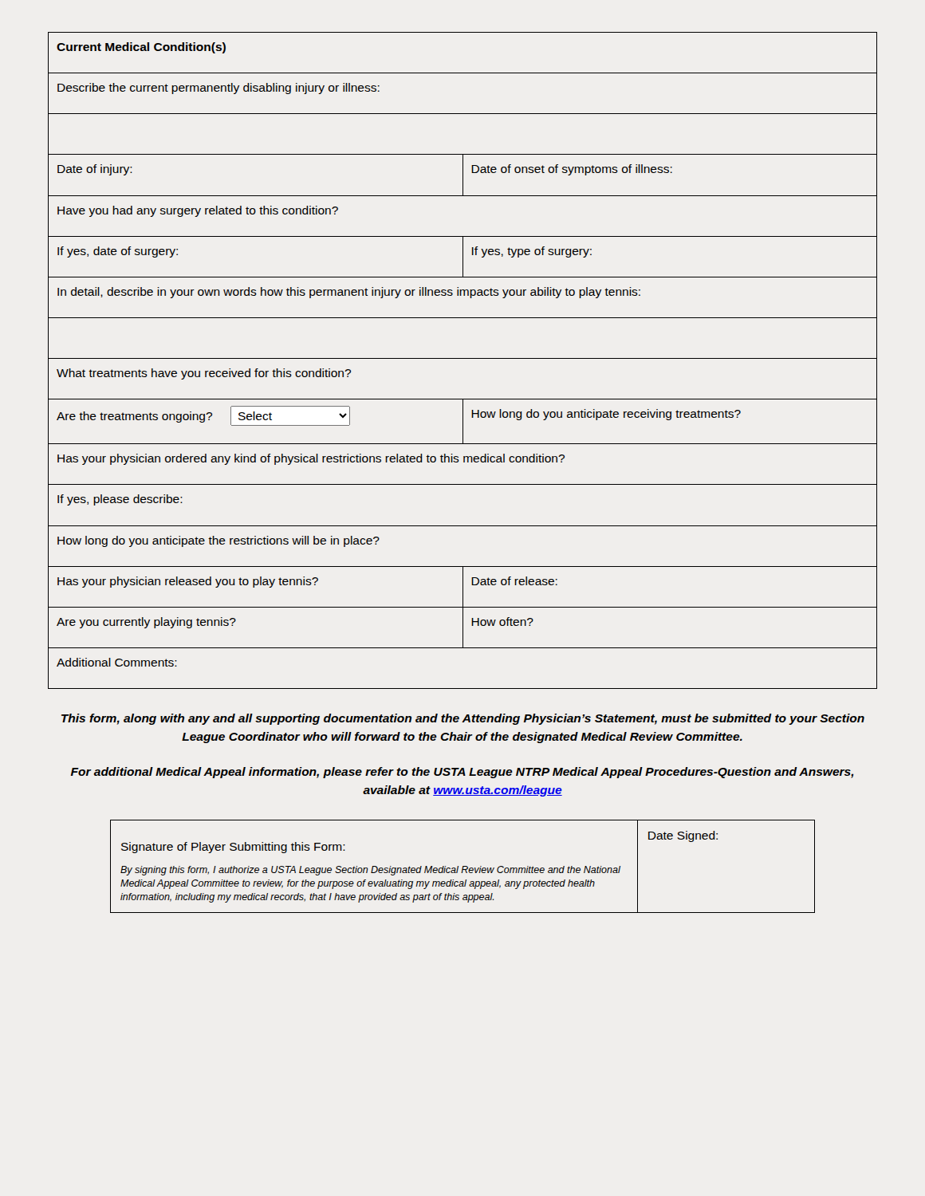| Current Medical Condition(s) |
| Describe the current permanently disabling injury or illness: |
| Date of injury: | Date of onset of symptoms of illness: |
| Have you had any surgery related to this condition? |
| If yes, date of surgery: | If yes, type of surgery: |
| In detail, describe in your own words how this permanent injury or illness impacts your ability to play tennis: |
| What treatments have you received for this condition? |
| Are the treatments ongoing? Select Yes No | How long do you anticipate receiving treatments? |
| Has your physician ordered any kind of physical restrictions related to this medical condition? |
| If yes, please describe: |
| How long do you anticipate the restrictions will be in place? |
| Has your physician released you to play tennis? | Date of release: |
| Are you currently playing tennis? | How often? |
| Additional Comments: |
This form, along with any and all supporting documentation and the Attending Physician’s Statement, must be submitted to your Section League Coordinator who will forward to the Chair of the designated Medical Review Committee.
For additional Medical Appeal information, please refer to the USTA League NTRP Medical Appeal Procedures-Question and Answers, available at www.usta.com/league
| Signature of Player Submitting this Form: By signing this form, I authorize a USTA League Section Designated Medical Review Committee and the National Medical Appeal Committee to review, for the purpose of evaluating my medical appeal, any protected health information, including my medical records, that I have provided as part of this appeal. | Date Signed: |